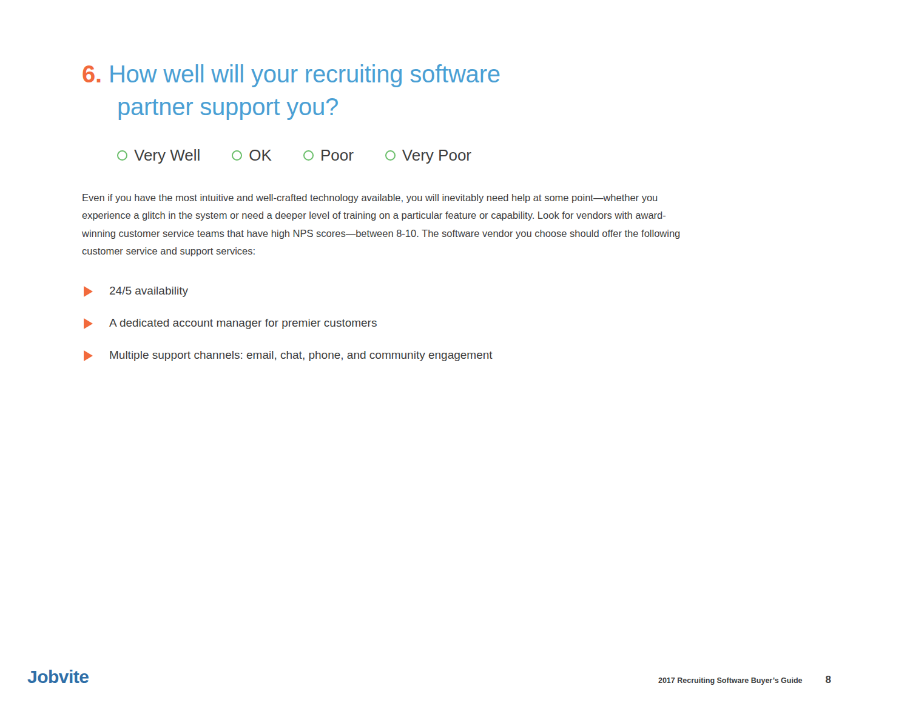6. How well will your recruiting software partner support you?
Very Well OK Poor Very Poor
Even if you have the most intuitive and well-crafted technology available, you will inevitably need help at some point—whether you experience a glitch in the system or need a deeper level of training on a particular feature or capability. Look for vendors with award-winning customer service teams that have high NPS scores—between 8-10. The software vendor you choose should offer the following customer service and support services:
24/5 availability
A dedicated account manager for premier customers
Multiple support channels: email, chat, phone, and community engagement
Jobvite
2017 Recruiting Software Buyer’s Guide 8